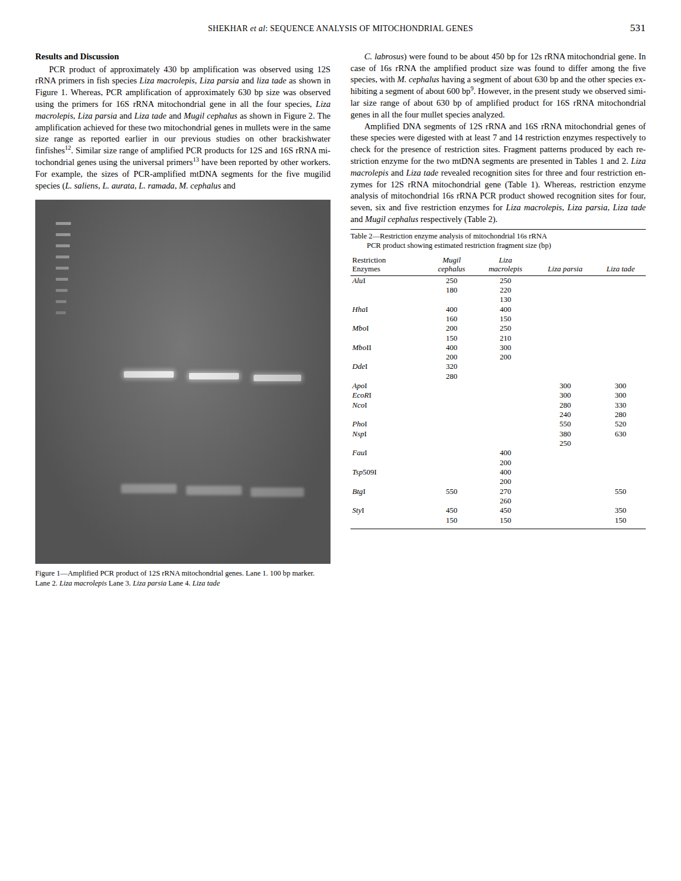SHEKHAR et al: SEQUENCE ANALYSIS OF MITOCHONDRIAL GENES 531
Results and Discussion
PCR product of approximately 430 bp amplification was observed using 12S rRNA primers in fish species Liza macrolepis, Liza parsia and liza tade as shown in Figure 1. Whereas, PCR amplification of approximately 630 bp size was observed using the primers for 16S rRNA mitochondrial gene in all the four species, Liza macrolepis, Liza parsia and Liza tade and Mugil cephalus as shown in Figure 2. The amplification achieved for these two mitochondrial genes in mullets were in the same size range as reported earlier in our previous studies on other brackishwater finfishes12. Similar size range of amplified PCR products for 12S and 16S rRNA mitochondrial genes using the universal primers13 have been reported by other workers. For example, the sizes of PCR-amplified mtDNA segments for the five mugilid species (L. saliens, L. aurata, L. ramada, M. cephalus and
Figure 1—Amplified PCR product of 12S rRNA mitochondrial genes. Lane 1. 100 bp marker. Lane 2. Liza macrolepis Lane 3. Liza parsia Lane 4. Liza tade
C. labrosus) were found to be about 450 bp for 12s rRNA mitochondrial gene. In case of 16s rRNA the amplified product size was found to differ among the five species, with M. cephalus having a segment of about 630 bp and the other species exhibiting a segment of about 600 bp9. However, in the present study we observed similar size range of about 630 bp of amplified product for 16S rRNA mitochondrial genes in all the four mullet species analyzed.
Amplified DNA segments of 12S rRNA and 16S rRNA mitochondrial genes of these species were digested with at least 7 and 14 restriction enzymes respectively to check for the presence of restriction sites. Fragment patterns produced by each restriction enzyme for the two mtDNA segments are presented in Tables 1 and 2. Liza macrolepis and Liza tade revealed recognition sites for three and four restriction enzymes for 12S rRNA mitochondrial gene (Table 1). Whereas, restriction enzyme analysis of mitochondrial 16s rRNA PCR product showed recognition sites for four, seven, six and five restriction enzymes for Liza macrolepis, Liza parsia, Liza tade and Mugil cephalus respectively (Table 2).
Table 2—Restriction enzyme analysis of mitochondrial 16s rRNAPCR product showing estimated restriction fragment size (bp)
| Restriction Enzymes | Mugil cephalus | Liza macrolepis | Liza parsia | Liza tade |
| --- | --- | --- | --- | --- |
| Alu I | 250 | 250 | | |
| | 180 | 220 | | |
| | | 130 | | |
| Hha I | 400 | 400 | | |
| | 160 | 150 | | |
| Mbo I | 200 | 250 | | |
| | 150 | 210 | | |
| Mbo II | 400 | 300 | | |
| | 200 | 200 | | |
| Dde I | 320 | | | |
| | 280 | | | |
| Apo I | | | 300 | 300 |
| EcoR I | | | 300 | 300 |
| Nco I | | | 280 | 330 |
| | | | 240 | 280 |
| Pho I | | | 550 | 520 |
| Nsp I | | | 380 | 630 |
| | | | 250 | |
| Fau I | | 400 | | |
| | | 200 | | |
| Tsp 509I | | 400 | | |
| | | 200 | | |
| Btg I | 550 | 270 | | 550 |
| | | 260 | | |
| Sty I | 450 | 450 | | 350 |
| | 150 | 150 | | 150 |